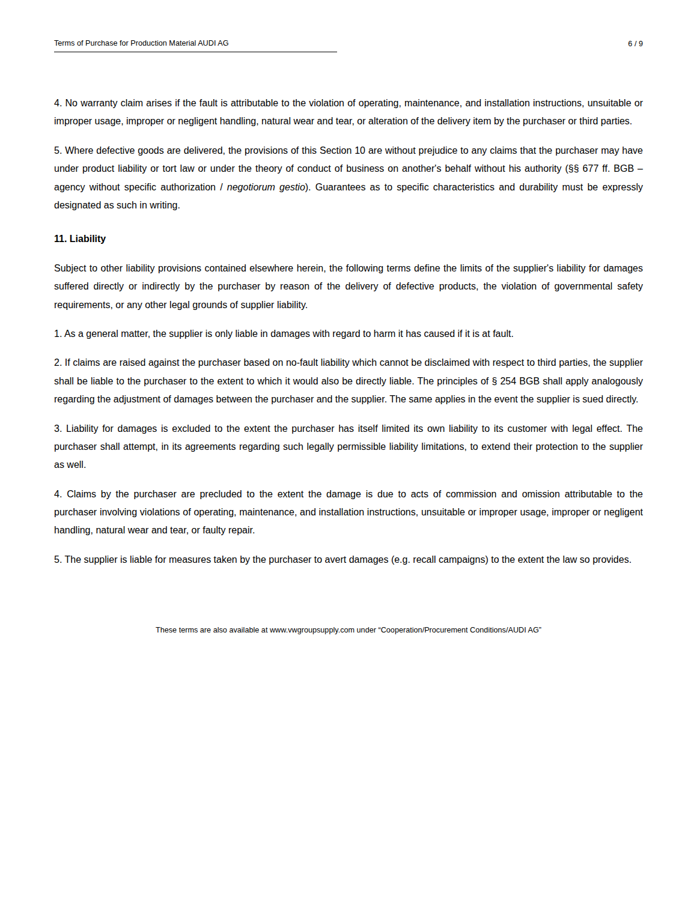Terms of Purchase for Production Material AUDI AG
6 / 9
4. No warranty claim arises if the fault is attributable to the violation of operating, maintenance, and installation instructions, unsuitable or improper usage, improper or negligent handling, natural wear and tear, or alteration of the delivery item by the purchaser or third parties.
5. Where defective goods are delivered, the provisions of this Section 10 are without prejudice to any claims that the purchaser may have under product liability or tort law or under the theory of conduct of business on another's behalf without his authority (§§ 677 ff. BGB – agency without specific authorization / negotiorum gestio). Guarantees as to specific characteristics and durability must be expressly designated as such in writing.
11. Liability
Subject to other liability provisions contained elsewhere herein, the following terms define the limits of the supplier's liability for damages suffered directly or indirectly by the purchaser by reason of the delivery of defective products, the violation of governmental safety requirements, or any other legal grounds of supplier liability.
1. As a general matter, the supplier is only liable in damages with regard to harm it has caused if it is at fault.
2. If claims are raised against the purchaser based on no-fault liability which cannot be disclaimed with respect to third parties, the supplier shall be liable to the purchaser to the extent to which it would also be directly liable. The principles of § 254 BGB shall apply analogously regarding the adjustment of damages between the purchaser and the supplier. The same applies in the event the supplier is sued directly.
3. Liability for damages is excluded to the extent the purchaser has itself limited its own liability to its customer with legal effect. The purchaser shall attempt, in its agreements regarding such legally permissible liability limitations, to extend their protection to the supplier as well.
4. Claims by the purchaser are precluded to the extent the damage is due to acts of commission and omission attributable to the purchaser involving violations of operating, maintenance, and installation instructions, unsuitable or improper usage, improper or negligent handling, natural wear and tear, or faulty repair.
5. The supplier is liable for measures taken by the purchaser to avert damages (e.g. recall campaigns) to the extent the law so provides.
These terms are also available at www.vwgroupsupply.com under “Cooperation/Procurement Conditions/AUDI AG”